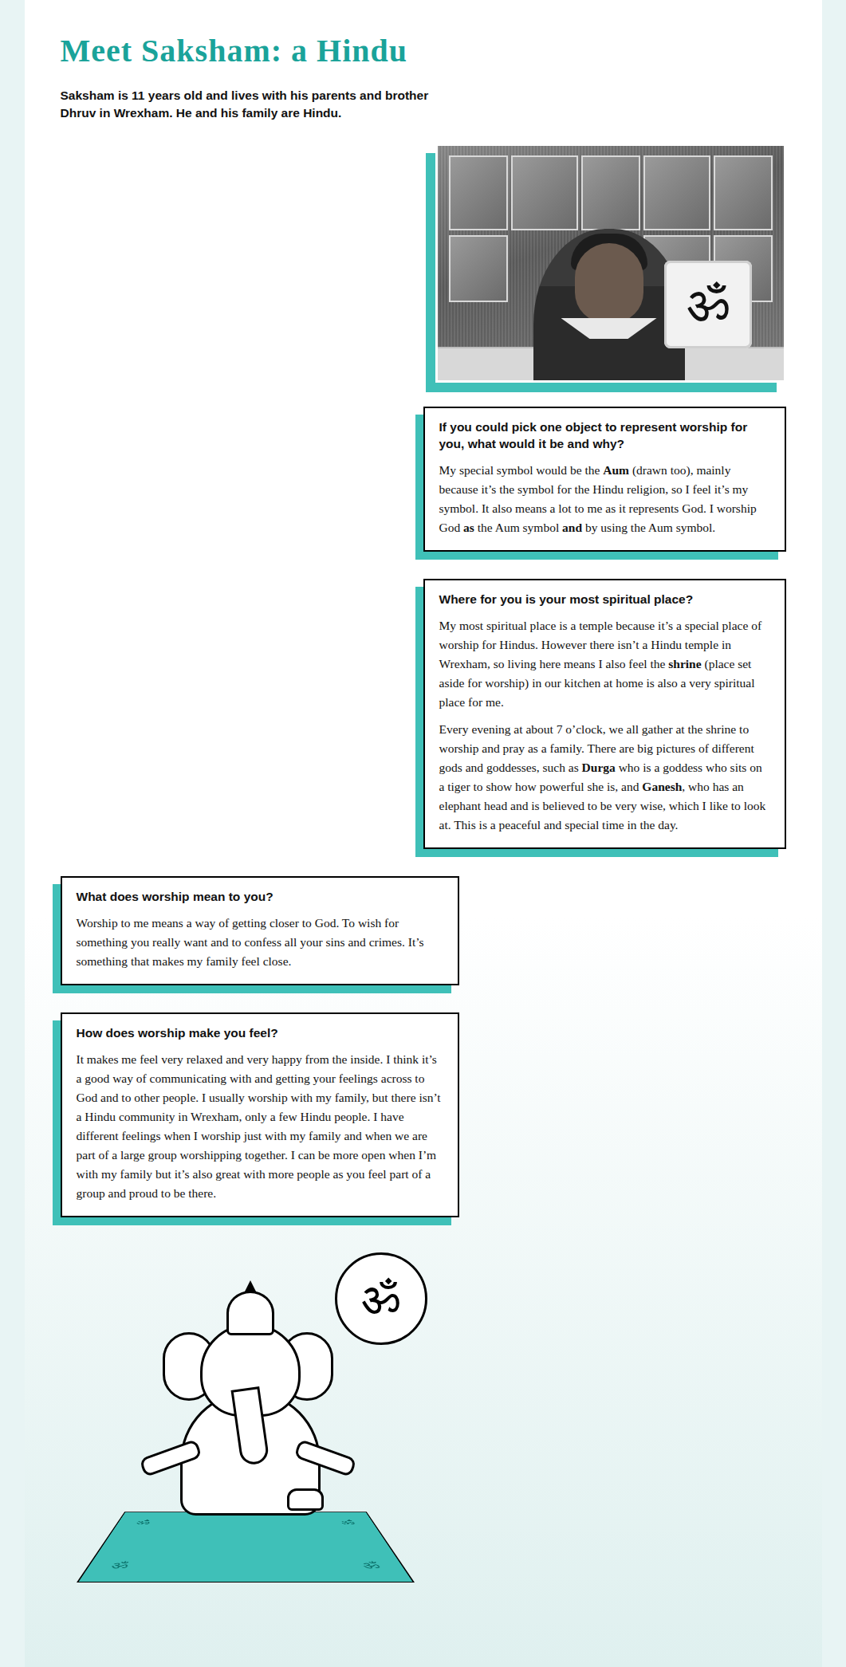Meet Saksham: a Hindu
Saksham is 11 years old and lives with his parents and brother Dhruv in Wrexham. He and his family are Hindu.
ॐ
If you could pick one object to represent worship for you, what would it be and why?
My special symbol would be the Aum (drawn too), mainly because it’s the symbol for the Hindu religion, so I feel it’s my symbol. It also means a lot to me as it represents God. I worship God as the Aum symbol and by using the Aum symbol.
Where for you is your most spiritual place?
My most spiritual place is a temple because it’s a special place of worship for Hindus. However there isn’t a Hindu temple in Wrexham, so living here means I also feel the shrine (place set aside for worship) in our kitchen at home is also a very spiritual place for me.
Every evening at about 7 o’clock, we all gather at the shrine to worship and pray as a family. There are big pictures of different gods and goddesses, such as Durga who is a goddess who sits on a tiger to show how powerful she is, and Ganesh, who has an elephant head and is believed to be very wise, which I like to look at. This is a peaceful and special time in the day.
What does worship mean to you?
Worship to me means a way of getting closer to God. To wish for something you really want and to confess all your sins and crimes. It’s something that makes my family feel close.
How does worship make you feel?
It makes me feel very relaxed and very happy from the inside. I think it’s a good way of communicating with and getting your feelings across to God and to other people. I usually worship with my family, but there isn’t a Hindu community in Wrexham, only a few Hindu people. I have different feelings when I worship just with my family and when we are part of a large group worshipping together. I can be more open when I’m with my family but it’s also great with more people as you feel part of a group and proud to be there.
ॐ
ॐ ॐ ॐ ॐ